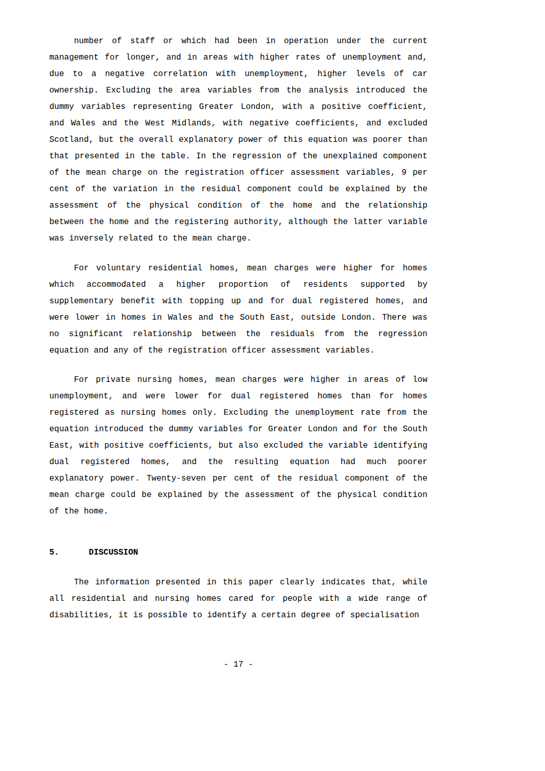number of staff or which had been in operation under the current management for longer, and in areas with higher rates of unemployment and, due to a negative correlation with unemployment, higher levels of car ownership. Excluding the area variables from the analysis introduced the dummy variables representing Greater London, with a positive coefficient, and Wales and the West Midlands, with negative coefficients, and excluded Scotland, but the overall explanatory power of this equation was poorer than that presented in the table. In the regression of the unexplained component of the mean charge on the registration officer assessment variables, 9 per cent of the variation in the residual component could be explained by the assessment of the physical condition of the home and the relationship between the home and the registering authority, although the latter variable was inversely related to the mean charge.
For voluntary residential homes, mean charges were higher for homes which accommodated a higher proportion of residents supported by supplementary benefit with topping up and for dual registered homes, and were lower in homes in Wales and the South East, outside London. There was no significant relationship between the residuals from the regression equation and any of the registration officer assessment variables.
For private nursing homes, mean charges were higher in areas of low unemployment, and were lower for dual registered homes than for homes registered as nursing homes only. Excluding the unemployment rate from the equation introduced the dummy variables for Greater London and for the South East, with positive coefficients, but also excluded the variable identifying dual registered homes, and the resulting equation had much poorer explanatory power. Twenty-seven per cent of the residual component of the mean charge could be explained by the assessment of the physical condition of the home.
5. DISCUSSION
The information presented in this paper clearly indicates that, while all residential and nursing homes cared for people with a wide range of disabilities, it is possible to identify a certain degree of specialisation
- 17 -